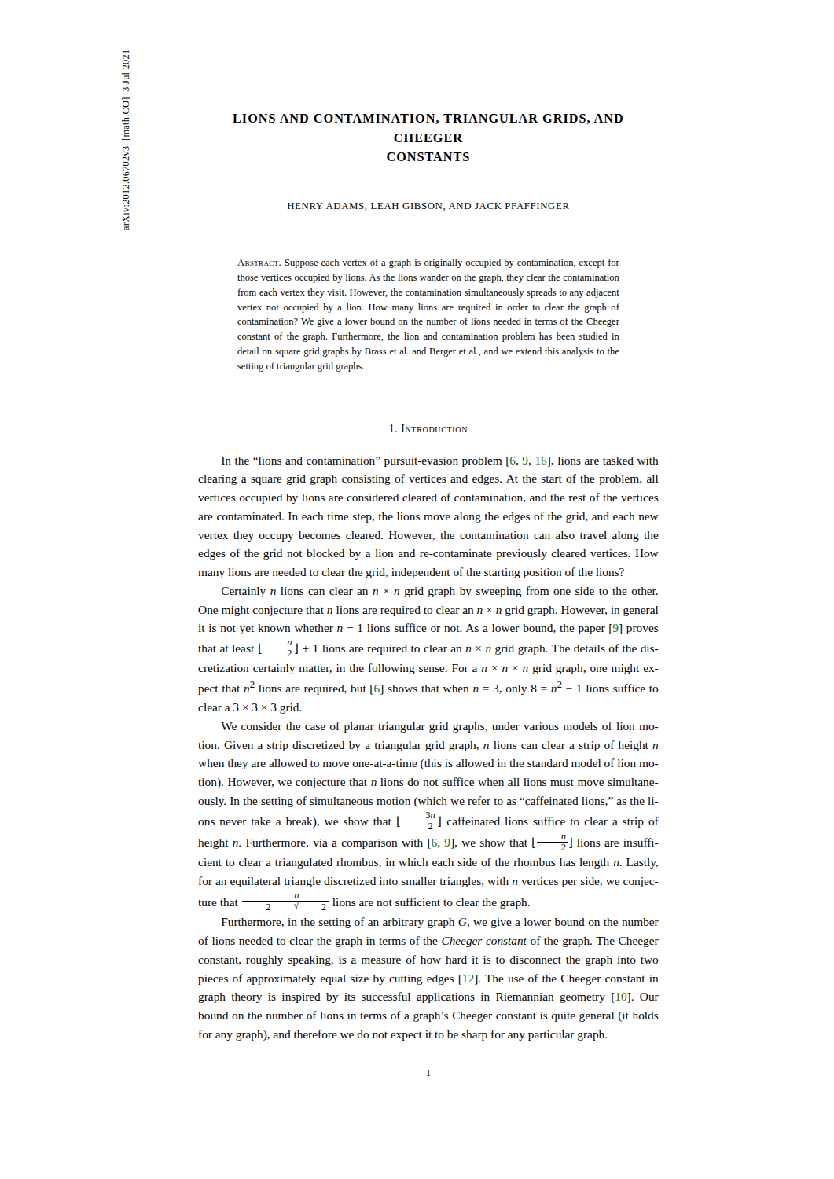arXiv:2012.06702v3 [math.CO] 3 Jul 2021
Lions and contamination, triangular grids, and Cheeger
constants
Henry Adams, Leah Gibson, and Jack Pfaffinger
Abstract. Suppose each vertex of a graph is originally occupied by contamination, except for those vertices occupied by lions. As the lions wander on the graph, they clear the contamination from each vertex they visit. However, the contamination simultaneously spreads to any adjacent vertex not occupied by a lion. How many lions are required in order to clear the graph of contamination? We give a lower bound on the number of lions needed in terms of the Cheeger constant of the graph. Furthermore, the lion and contamination problem has been studied in detail on square grid graphs by Brass et al. and Berger et al., and we extend this analysis to the setting of triangular grid graphs.
1. Introduction
In the “lions and contamination” pursuit-evasion problem [6, 9, 16], lions are tasked with clearing a square grid graph consisting of vertices and edges. At the start of the problem, all vertices occupied by lions are considered cleared of contamination, and the rest of the vertices are contaminated. In each time step, the lions move along the edges of the grid, and each new vertex they occupy becomes cleared. However, the contamination can also travel along the edges of the grid not blocked by a lion and re-contaminate previously cleared vertices. How many lions are needed to clear the grid, independent of the starting position of the lions?
Certainly n lions can clear an n × n grid graph by sweeping from one side to the other. One might conjecture that n lions are required to clear an n × n grid graph. However, in general it is not yet known whether n − 1 lions suffice or not. As a lower bound, the paper [9] proves that at least ⌊n 2⌋ + 1 lions are required to clear an n × n grid graph. The details of the discretization certainly matter, in the following sense. For a n × n × n grid graph, one might expect that n2 lions are required, but [6] shows that when n = 3, only 8 = n2 − 1 lions suffice to clear a 3 × 3 × 3 grid.
We consider the case of planar triangular grid graphs, under various models of lion motion. Given a strip discretized by a triangular grid graph, n lions can clear a strip of height n when they are allowed to move one-at-a-time (this is allowed in the standard model of lion motion). However, we conjecture that n lions do not suffice when all lions must move simultaneously. In the setting of simultaneous motion (which we refer to as “caffeinated lions,” as the lions never take a break), we show that ⌊3n 2⌋ caffeinated lions suffice to clear a strip of height n. Furthermore, via a comparison with [6, 9], we show that ⌊n 2⌋ lions are insufficient to clear a triangulated rhombus, in which each side of the rhombus has length n. Lastly, for an equilateral triangle discretized into smaller triangles, with n vertices per side, we conjecture that n 22 lions are not sufficient to clear the graph.
Furthermore, in the setting of an arbitrary graph G, we give a lower bound on the number of lions needed to clear the graph in terms of the Cheeger constant of the graph. The Cheeger constant, roughly speaking, is a measure of how hard it is to disconnect the graph into two pieces of approximately equal size by cutting edges [12]. The use of the Cheeger constant in graph theory is inspired by its successful applications in Riemannian geometry [10]. Our bound on the number of lions in terms of a graph’s Cheeger constant is quite general (it holds for any graph), and therefore we do not expect it to be sharp for any particular graph.
1